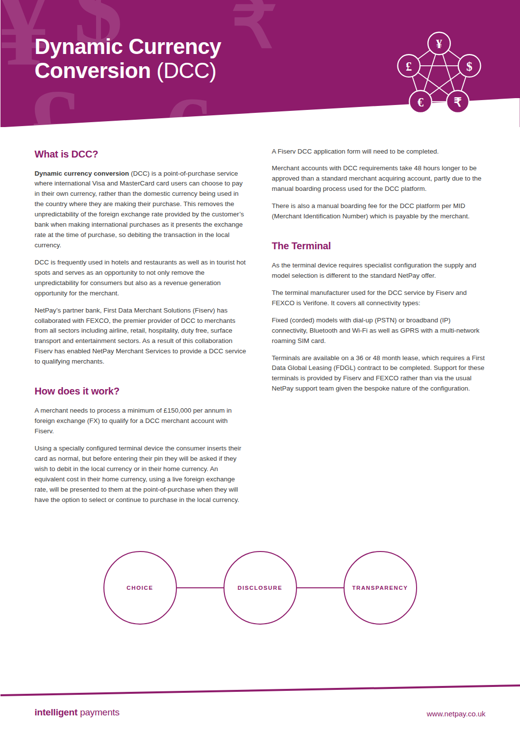¥ $ £ € ₹ ¢
Dynamic Currency
Conversion (DCC)
¥ $ ₹ € £
What is DCC?
Dynamic currency conversion (DCC) is a point-of-purchase service where international Visa and MasterCard card users can choose to pay in their own currency, rather than the domestic currency being used in the country where they are making their purchase. This removes the unpredictability of the foreign exchange rate provided by the customer’s bank when making international purchases as it presents the exchange rate at the time of purchase, so debiting the transaction in the local currency.
DCC is frequently used in hotels and restaurants as well as in tourist hot spots and serves as an opportunity to not only remove the unpredictability for consumers but also as a revenue generation opportunity for the merchant.
NetPay’s partner bank, First Data Merchant Solutions (Fiserv) has collaborated with FEXCO, the premier provider of DCC to merchants from all sectors including airline, retail, hospitality, duty free, surface transport and entertainment sectors. As a result of this collaboration Fiserv has enabled NetPay Merchant Services to provide a DCC service to qualifying merchants.
How does it work?
A merchant needs to process a minimum of £150,000 per annum in foreign exchange (FX) to qualify for a DCC merchant account with Fiserv.
Using a specially configured terminal device the consumer inserts their card as normal, but before entering their pin they will be asked if they wish to debit in the local currency or in their home currency. An equivalent cost in their home currency, using a live foreign exchange rate, will be presented to them at the point-of-purchase when they will have the option to select or continue to purchase in the local currency.
A Fiserv DCC application form will need to be completed.
Merchant accounts with DCC requirements take 48 hours longer to be approved than a standard merchant acquiring account, partly due to the manual boarding process used for the DCC platform.
There is also a manual boarding fee for the DCC platform per MID (Merchant Identification Number) which is payable by the merchant.
The Terminal
As the terminal device requires specialist configuration the supply and model selection is different to the standard NetPay offer.
The terminal manufacturer used for the DCC service by Fiserv and FEXCO is Verifone. It covers all connectivity types:
Fixed (corded) models with dial-up (PSTN) or broadband (IP) connectivity, Bluetooth and Wi-Fi as well as GPRS with a multi-network roaming SIM card.
Terminals are available on a 36 or 48 month lease, which requires a First Data Global Leasing (FDGL) contract to be completed. Support for these terminals is provided by Fiserv and FEXCO rather than via the usual NetPay support team given the bespoke nature of the configuration.
Choice
Disclosure
Transparency
intelligent payments
www.netpay.co.uk